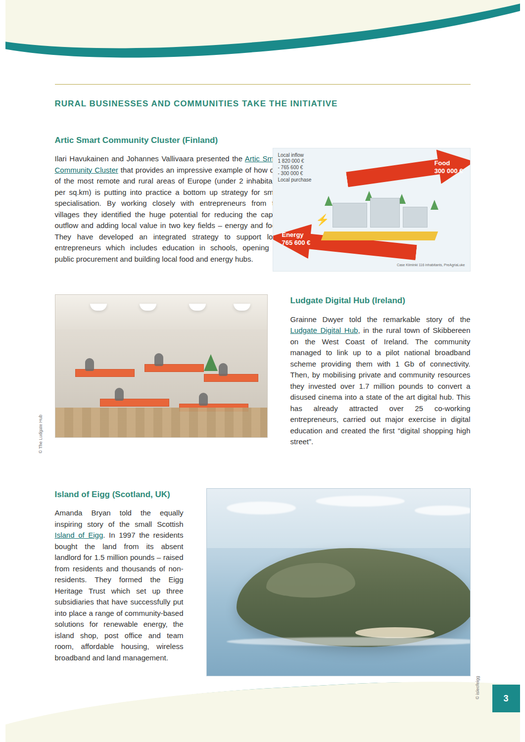Rural businesses and communities take the initiative
⚡
Local inflow
1 820 000 €
- 765 600 €
- 300 000 €
Local purchase
Food
300 000 €
Energy
765 600 €
Case Kiiminki 116 inhabitants, PreAgriaLuke
Artic Smart Community Cluster (Finland)
Ilari Havukainen and Johannes Vallivaara presented the Artic Smart Community Cluster that provides an impressive example of how one of the most remote and rural areas of Europe (under 2 inhabitants per sq.km) is putting into practice a bottom up strategy for smart specialisation. By working closely with entrepreneurs from the villages they identified the huge potential for reducing the capital outflow and adding local value in two key fields – energy and food. They have developed an integrated strategy to support local entrepreneurs which includes education in schools, opening up public procurement and building local food and energy hubs.
© The Ludgate Hub
Ludgate Digital Hub (Ireland)
Grainne Dwyer told the remarkable story of the Ludgate Digital Hub, in the rural town of Skibbereen on the West Coast of Ireland. The community managed to link up to a pilot national broadband scheme providing them with 1 Gb of connectivity. Then, by mobilising private and community resources they invested over 1.7 million pounds to convert a disused cinema into a state of the art digital hub. This has already attracted over 25 co-working entrepreneurs, carried out major exercise in digital education and created the first “digital shopping high street”.
Island of Eigg (Scotland, UK)
Amanda Bryan told the equally inspiring story of the small Scottish Island of Eigg. In 1997 the residents bought the land from its absent landlord for 1.5 million pounds – raised from residents and thousands of non-residents. They formed the Eigg Heritage Trust which set up three subsidiaries that have successfully put into place a range of community-based solutions for renewable energy, the island shop, post office and team room, affordable housing, wireless broadband and land management.
© isleofeigg
3